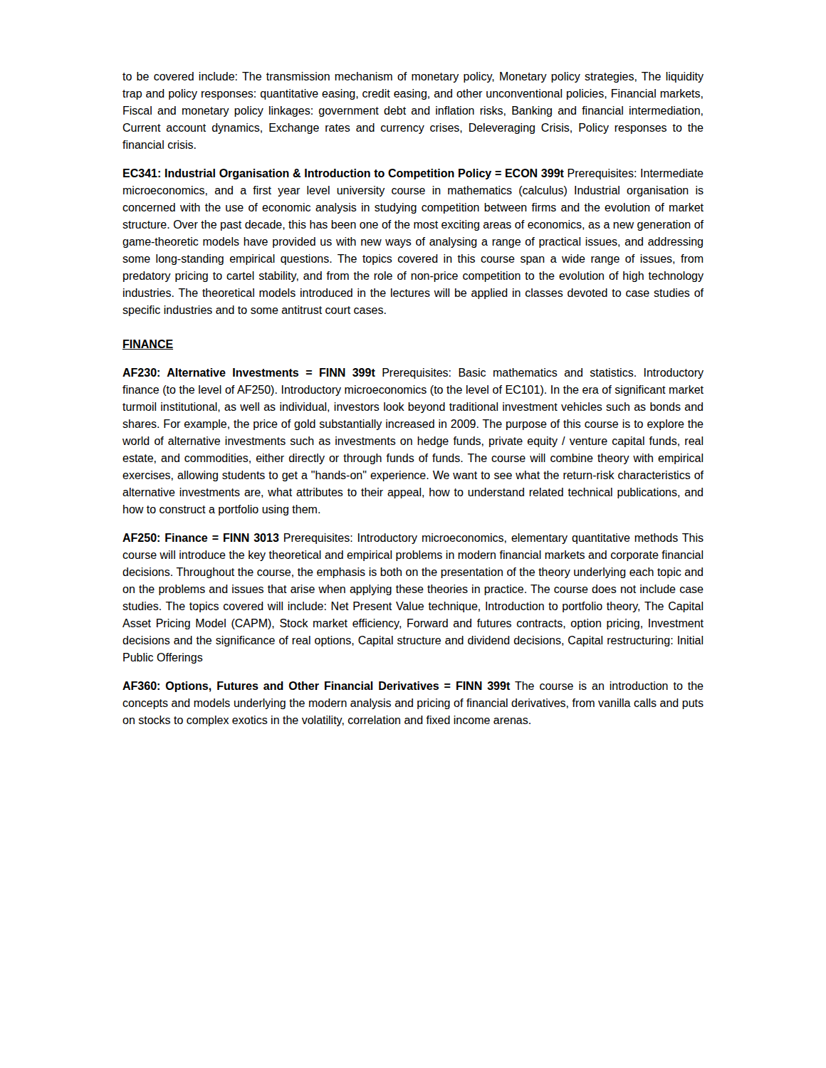to be covered include: The transmission mechanism of monetary policy, Monetary policy strategies, The liquidity trap and policy responses: quantitative easing, credit easing, and other unconventional policies, Financial markets, Fiscal and monetary policy linkages: government debt and inflation risks, Banking and financial intermediation, Current account dynamics, Exchange rates and currency crises, Deleveraging Crisis, Policy responses to the financial crisis.
EC341: Industrial Organisation & Introduction to Competition Policy = ECON 399t Prerequisites: Intermediate microeconomics, and a first year level university course in mathematics (calculus) Industrial organisation is concerned with the use of economic analysis in studying competition between firms and the evolution of market structure. Over the past decade, this has been one of the most exciting areas of economics, as a new generation of game-theoretic models have provided us with new ways of analysing a range of practical issues, and addressing some long-standing empirical questions. The topics covered in this course span a wide range of issues, from predatory pricing to cartel stability, and from the role of non-price competition to the evolution of high technology industries. The theoretical models introduced in the lectures will be applied in classes devoted to case studies of specific industries and to some antitrust court cases.
FINANCE
AF230: Alternative Investments = FINN 399t Prerequisites: Basic mathematics and statistics. Introductory finance (to the level of AF250). Introductory microeconomics (to the level of EC101). In the era of significant market turmoil institutional, as well as individual, investors look beyond traditional investment vehicles such as bonds and shares. For example, the price of gold substantially increased in 2009. The purpose of this course is to explore the world of alternative investments such as investments on hedge funds, private equity / venture capital funds, real estate, and commodities, either directly or through funds of funds. The course will combine theory with empirical exercises, allowing students to get a "hands-on" experience. We want to see what the return-risk characteristics of alternative investments are, what attributes to their appeal, how to understand related technical publications, and how to construct a portfolio using them.
AF250: Finance = FINN 3013 Prerequisites: Introductory microeconomics, elementary quantitative methods This course will introduce the key theoretical and empirical problems in modern financial markets and corporate financial decisions. Throughout the course, the emphasis is both on the presentation of the theory underlying each topic and on the problems and issues that arise when applying these theories in practice. The course does not include case studies. The topics covered will include: Net Present Value technique, Introduction to portfolio theory, The Capital Asset Pricing Model (CAPM), Stock market efficiency, Forward and futures contracts, option pricing, Investment decisions and the significance of real options, Capital structure and dividend decisions, Capital restructuring: Initial Public Offerings
AF360: Options, Futures and Other Financial Derivatives = FINN 399t The course is an introduction to the concepts and models underlying the modern analysis and pricing of financial derivatives, from vanilla calls and puts on stocks to complex exotics in the volatility, correlation and fixed income arenas.